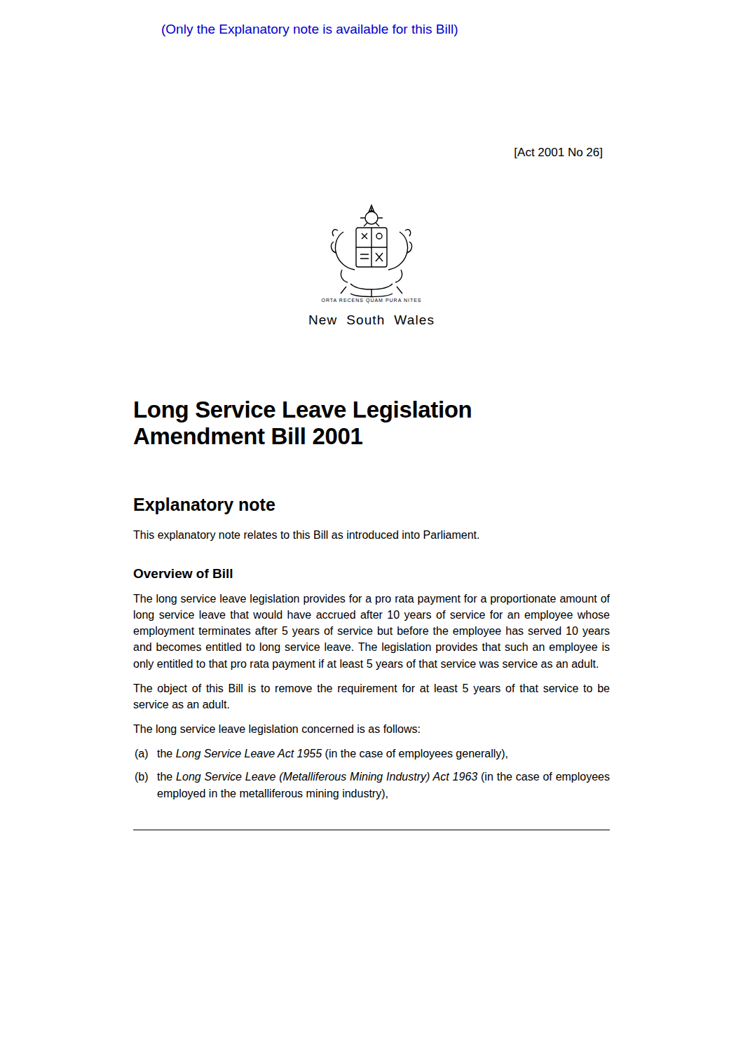(Only the Explanatory note is available for this Bill)
[Act 2001 No 26]
New South Wales
Long Service Leave Legislation
Amendment Bill 2001
Explanatory note
This explanatory note relates to this Bill as introduced into Parliament.
Overview of Bill
The long service leave legislation provides for a pro rata payment for a proportionate amount of long service leave that would have accrued after 10 years of service for an employee whose employment terminates after 5 years of service but before the employee has served 10 years and becomes entitled to long service leave. The legislation provides that such an employee is only entitled to that pro rata payment if at least 5 years of that service was service as an adult.
The object of this Bill is to remove the requirement for at least 5 years of that service to be service as an adult.
The long service leave legislation concerned is as follows:
(a)
the Long Service Leave Act 1955 (in the case of employees generally),
(b)
the Long Service Leave (Metalliferous Mining Industry) Act 1963 (in the case of employees employed in the metalliferous mining industry),